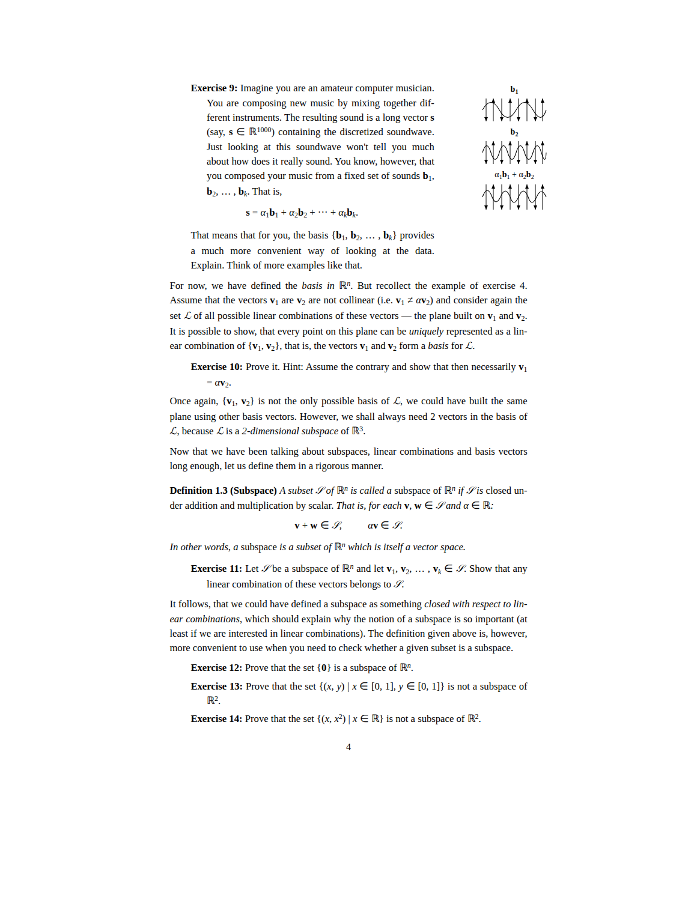b1
b2
α1b1 + α2b2
Exercise 9: Imagine you are an amateur computer musician. You are composing new music by mixing together different instruments. The resulting sound is a long vector s (say, s ∈ ℝ1000) containing the discretized soundwave. Just looking at this soundwave won't tell you much about how does it really sound. You know, however, that you composed your music from a fixed set of sounds b1, b2, … , bk. That is,
s = α1b1 + α2b2 + ··· + αkbk.
That means that for you, the basis {b1, b2, … , bk} provides a much more convenient way of looking at the data. Explain. Think of more examples like that.
For now, we have defined the basis in ℝn. But recollect the example of exercise 4. Assume that the vectors v1 are v2 are not collinear (i.e. v1 ≠ αv2) and consider again the set ℒ of all possible linear combinations of these vectors — the plane built on v1 and v2. It is possible to show, that every point on this plane can be uniquely represented as a linear combination of {v1, v2}, that is, the vectors v1 and v2 form a basis for ℒ.
Exercise 10: Prove it. Hint: Assume the contrary and show that then necessarily v1 = αv2.
Once again, {v1, v2} is not the only possible basis of ℒ, we could have built the same plane using other basis vectors. However, we shall always need 2 vectors in the basis of ℒ, because ℒ is a 2-dimensional subspace of ℝ3.
Now that we have been talking about subspaces, linear combinations and basis vectors long enough, let us define them in a rigorous manner.
Definition 1.3 (Subspace) A subset 𝒮 of ℝn is called a subspace of ℝn if 𝒮 is closed under addition and multiplication by scalar. That is, for each v, w ∈ 𝒮 and α ∈ ℝ:
v + w ∈ 𝒮, αv ∈ 𝒮.
In other words, a subspace is a subset of ℝn which is itself a vector space.
Exercise 11: Let 𝒮 be a subspace of ℝn and let v1, v2, … , vk ∈ 𝒮. Show that any linear combination of these vectors belongs to 𝒮.
It follows, that we could have defined a subspace as something closed with respect to linear combinations, which should explain why the notion of a subspace is so important (at least if we are interested in linear combinations). The definition given above is, however, more convenient to use when you need to check whether a given subset is a subspace.
Exercise 12: Prove that the set {0} is a subspace of ℝn.
Exercise 13: Prove that the set {(x, y) | x ∈ [0, 1], y ∈ [0, 1]} is not a subspace of ℝ2.
Exercise 14: Prove that the set {(x, x2) | x ∈ ℝ} is not a subspace of ℝ2.
4